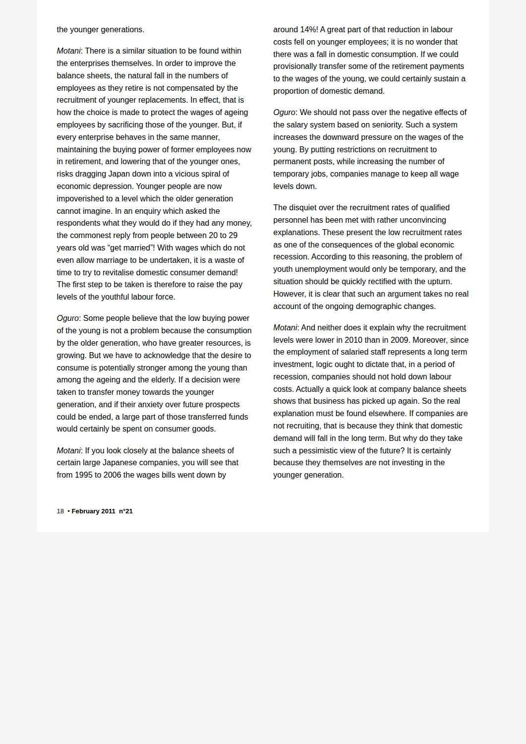the younger generations.
Motani: There is a similar situation to be found within the enterprises themselves. In order to improve the balance sheets, the natural fall in the numbers of employees as they retire is not compensated by the recruitment of younger replacements. In effect, that is how the choice is made to protect the wages of ageing employees by sacrificing those of the younger. But, if every enterprise behaves in the same manner, maintaining the buying power of former employees now in retirement, and lowering that of the younger ones, risks dragging Japan down into a vicious spiral of economic depression. Younger people are now impoverished to a level which the older generation cannot imagine. In an enquiry which asked the respondents what they would do if they had any money, the commonest reply from people between 20 to 29 years old was “get married”! With wages which do not even allow marriage to be undertaken, it is a waste of time to try to revitalise domestic consumer demand! The first step to be taken is therefore to raise the pay levels of the youthful labour force.
Oguro: Some people believe that the low buying power of the young is not a problem because the consumption by the older generation, who have greater resources, is growing. But we have to acknowledge that the desire to consume is potentially stronger among the young than among the ageing and the elderly. If a decision were taken to transfer money towards the younger generation, and if their anxiety over future prospects could be ended, a large part of those transferred funds would certainly be spent on consumer goods.
Motani: If you look closely at the balance sheets of certain large Japanese companies, you will see that from 1995 to 2006 the wages bills went down by around 14%! A great part of that reduction in labour costs fell on younger employees; it is no wonder that there was a fall in domestic consumption. If we could provisionally transfer some of the retirement payments to the wages of the young, we could certainly sustain a proportion of domestic demand.
Oguro: We should not pass over the negative effects of the salary system based on seniority. Such a system increases the downward pressure on the wages of the young. By putting restrictions on recruitment to permanent posts, while increasing the number of temporary jobs, companies manage to keep all wage levels down.
The disquiet over the recruitment rates of qualified personnel has been met with rather unconvincing explanations. These present the low recruitment rates as one of the consequences of the global economic recession. According to this reasoning, the problem of youth unemployment would only be temporary, and the situation should be quickly rectified with the upturn. However, it is clear that such an argument takes no real account of the ongoing demographic changes.
Motani: And neither does it explain why the recruitment levels were lower in 2010 than in 2009. Moreover, since the employment of salaried staff represents a long term investment, logic ought to dictate that, in a period of recession, companies should not hold down labour costs. Actually a quick look at company balance sheets shows that business has picked up again. So the real explanation must be found elsewhere. If companies are not recruiting, that is because they think that domestic demand will fall in the long term. But why do they take such a pessimistic view of the future? It is certainly because they themselves are not investing in the younger generation.
18 • February 2011 n°21